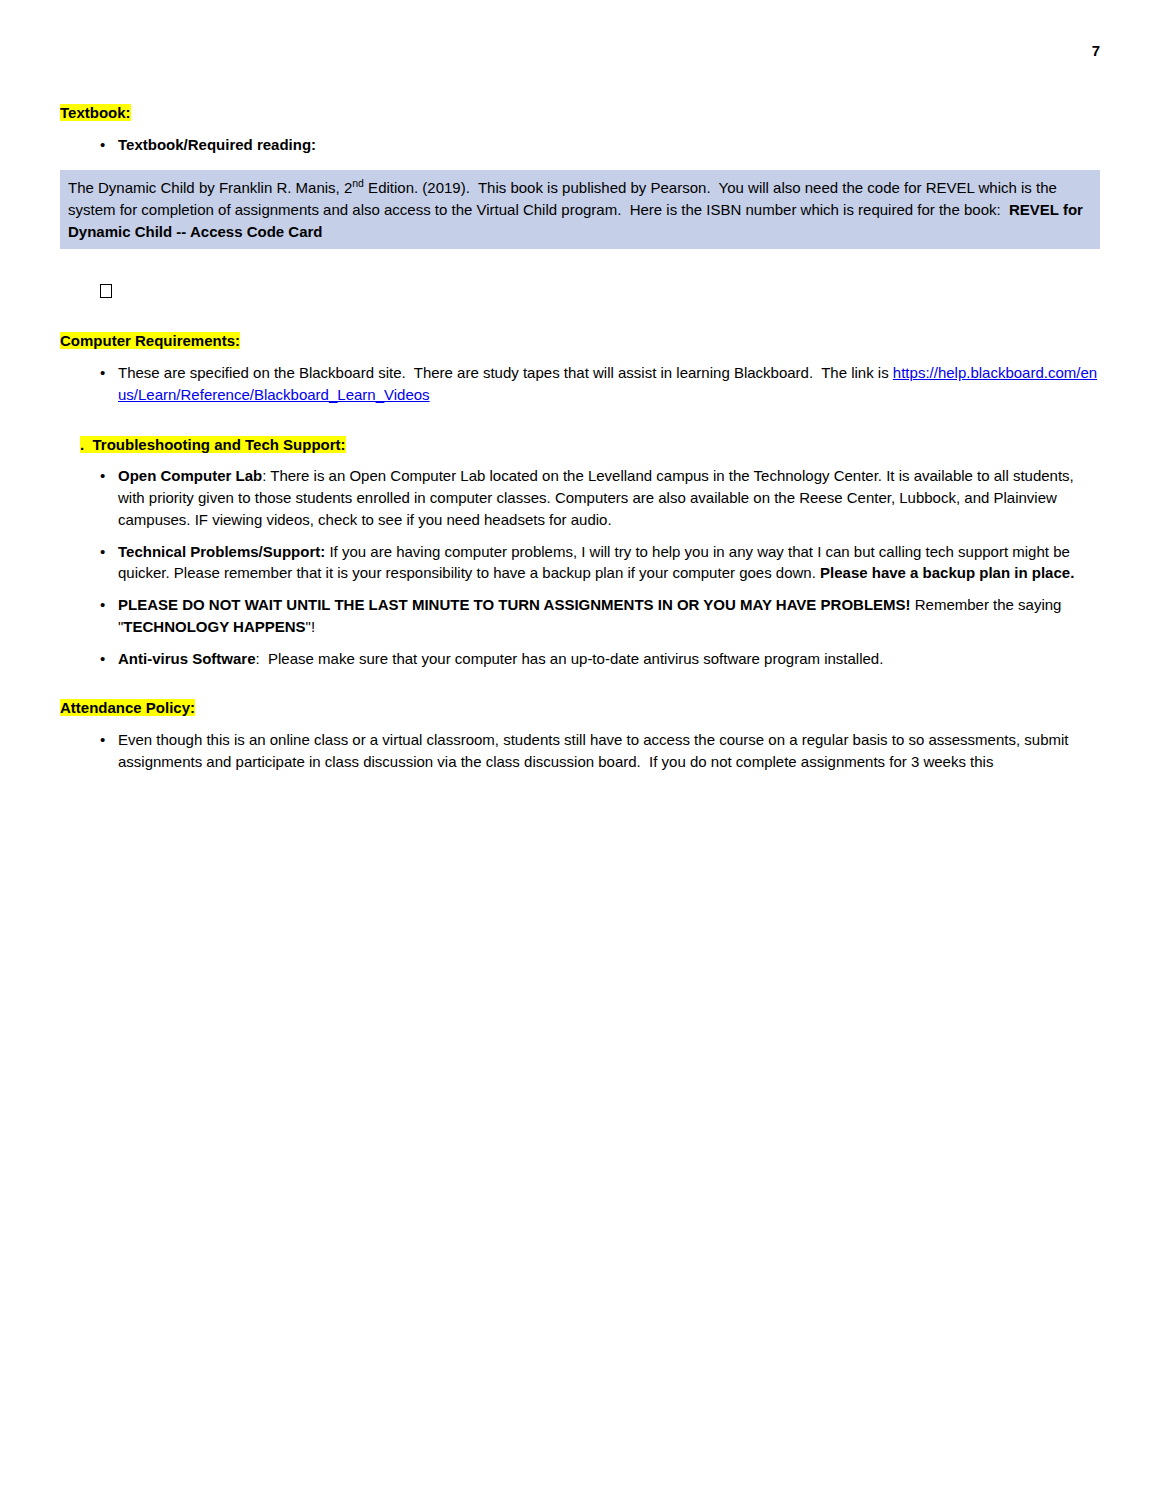7
Textbook:
Textbook/Required reading:
The Dynamic Child by Franklin R. Manis, 2nd Edition. (2019). This book is published by Pearson. You will also need the code for REVEL which is the system for completion of assignments and also access to the Virtual Child program. Here is the ISBN number which is required for the book: REVEL for Dynamic Child -- Access Code Card
Computer Requirements:
These are specified on the Blackboard site. There are study tapes that will assist in learning Blackboard. The link is https://help.blackboard.com/enus/Learn/Reference/Blackboard_Learn_Videos
. Troubleshooting and Tech Support:
Open Computer Lab: There is an Open Computer Lab located on the Levelland campus in the Technology Center. It is available to all students, with priority given to those students enrolled in computer classes. Computers are also available on the Reese Center, Lubbock, and Plainview campuses. IF viewing videos, check to see if you need headsets for audio.
Technical Problems/Support: If you are having computer problems, I will try to help you in any way that I can but calling tech support might be quicker. Please remember that it is your responsibility to have a backup plan if your computer goes down. Please have a backup plan in place.
PLEASE DO NOT WAIT UNTIL THE LAST MINUTE TO TURN ASSIGNMENTS IN OR YOU MAY HAVE PROBLEMS! Remember the saying "TECHNOLOGY HAPPENS"!
Anti-virus Software: Please make sure that your computer has an up-to-date antivirus software program installed.
Attendance Policy:
Even though this is an online class or a virtual classroom, students still have to access the course on a regular basis to so assessments, submit assignments and participate in class discussion via the class discussion board. If you do not complete assignments for 3 weeks this